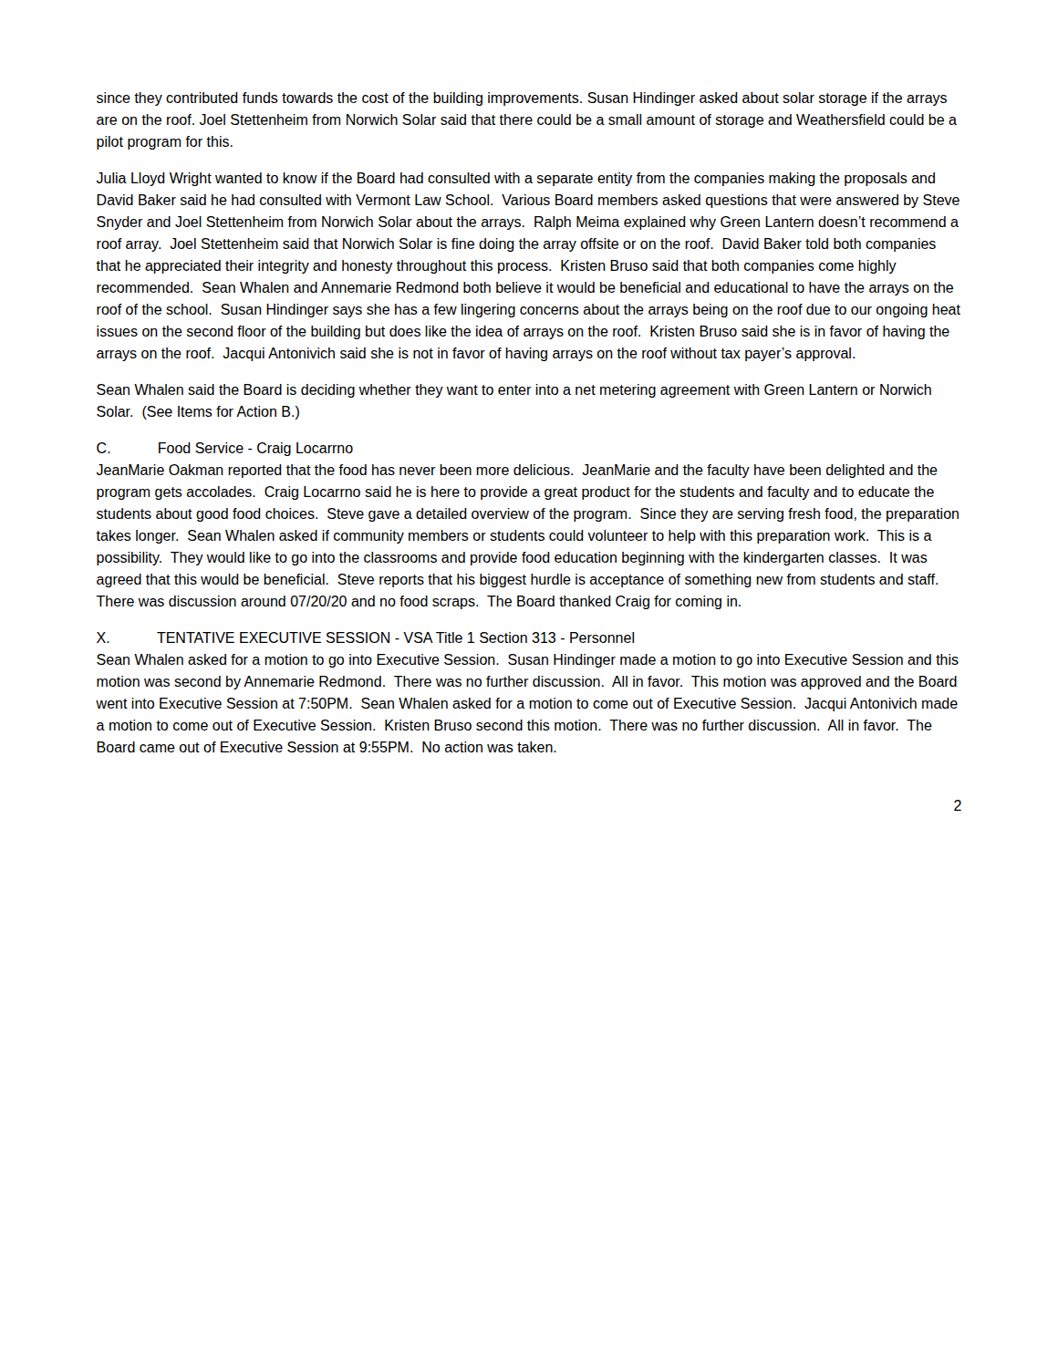since they contributed funds towards the cost of the building improvements. Susan Hindinger asked about solar storage if the arrays are on the roof. Joel Stettenheim from Norwich Solar said that there could be a small amount of storage and Weathersfield could be a pilot program for this.
Julia Lloyd Wright wanted to know if the Board had consulted with a separate entity from the companies making the proposals and David Baker said he had consulted with Vermont Law School. Various Board members asked questions that were answered by Steve Snyder and Joel Stettenheim from Norwich Solar about the arrays. Ralph Meima explained why Green Lantern doesn’t recommend a roof array. Joel Stettenheim said that Norwich Solar is fine doing the array offsite or on the roof. David Baker told both companies that he appreciated their integrity and honesty throughout this process. Kristen Bruso said that both companies come highly recommended. Sean Whalen and Annemarie Redmond both believe it would be beneficial and educational to have the arrays on the roof of the school. Susan Hindinger says she has a few lingering concerns about the arrays being on the roof due to our ongoing heat issues on the second floor of the building but does like the idea of arrays on the roof. Kristen Bruso said she is in favor of having the arrays on the roof. Jacqui Antonivich said she is not in favor of having arrays on the roof without tax payer’s approval.
Sean Whalen said the Board is deciding whether they want to enter into a net metering agreement with Green Lantern or Norwich Solar. (See Items for Action B.)
C. Food Service - Craig Locarrno
JeanMarie Oakman reported that the food has never been more delicious. JeanMarie and the faculty have been delighted and the program gets accolades. Craig Locarrno said he is here to provide a great product for the students and faculty and to educate the students about good food choices. Steve gave a detailed overview of the program. Since they are serving fresh food, the preparation takes longer. Sean Whalen asked if community members or students could volunteer to help with this preparation work. This is a possibility. They would like to go into the classrooms and provide food education beginning with the kindergarten classes. It was agreed that this would be beneficial. Steve reports that his biggest hurdle is acceptance of something new from students and staff. There was discussion around 07/20/20 and no food scraps. The Board thanked Craig for coming in.
X. TENTATIVE EXECUTIVE SESSION - VSA Title 1 Section 313 - Personnel
Sean Whalen asked for a motion to go into Executive Session. Susan Hindinger made a motion to go into Executive Session and this motion was second by Annemarie Redmond. There was no further discussion. All in favor. This motion was approved and the Board went into Executive Session at 7:50PM. Sean Whalen asked for a motion to come out of Executive Session. Jacqui Antonivich made a motion to come out of Executive Session. Kristen Bruso second this motion. There was no further discussion. All in favor. The Board came out of Executive Session at 9:55PM. No action was taken.
2